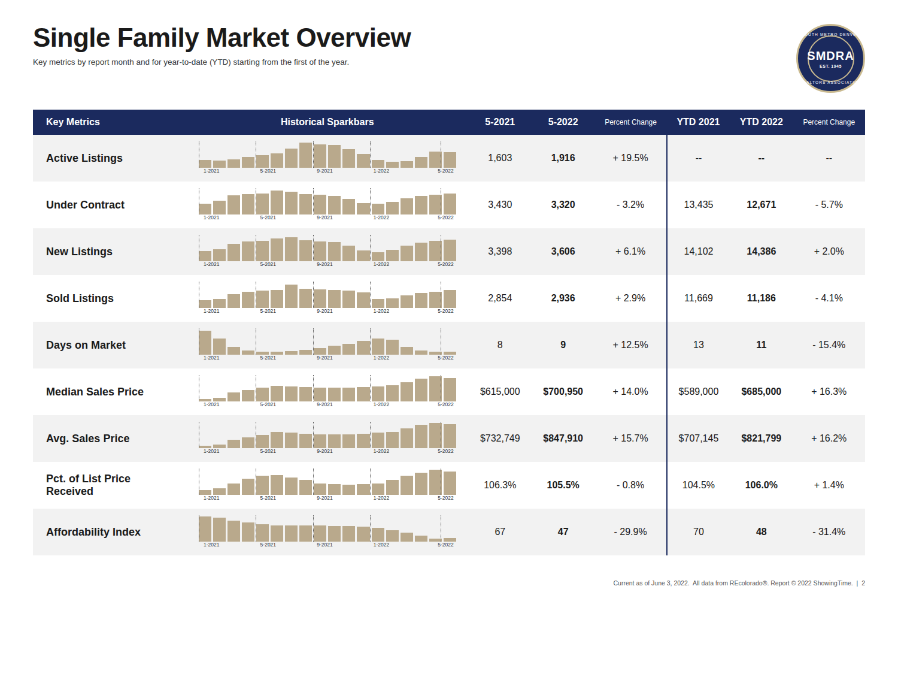Single Family Market Overview
Key metrics by report month and for year-to-date (YTD) starting from the first of the year.
South Metro Denver
SMDRA EST. 1945
Realtors Association
| Key Metrics | Historical Sparkbars | 5-2021 | 5-2022 | Percent Change | YTD 2021 | YTD 2022 | Percent Change |
| --- | --- | --- | --- | --- | --- | --- | --- |
| Active Listings | 1-2021 5-2021 9-2021 1-2022 5-2022 | 1,603 | 1,916 | + 19.5% | -- | -- | -- |
| Under Contract | 1-2021 5-2021 9-2021 1-2022 5-2022 | 3,430 | 3,320 | - 3.2% | 13,435 | 12,671 | - 5.7% |
| New Listings | 1-2021 5-2021 9-2021 1-2022 5-2022 | 3,398 | 3,606 | + 6.1% | 14,102 | 14,386 | + 2.0% |
| Sold Listings | 1-2021 5-2021 9-2021 1-2022 5-2022 | 2,854 | 2,936 | + 2.9% | 11,669 | 11,186 | - 4.1% |
| Days on Market | 1-2021 5-2021 9-2021 1-2022 5-2022 | 8 | 9 | + 12.5% | 13 | 11 | - 15.4% |
| Median Sales Price | 1-2021 5-2021 9-2021 1-2022 5-2022 | $615,000 | $700,950 | + 14.0% | $589,000 | $685,000 | + 16.3% |
| Avg. Sales Price | 1-2021 5-2021 9-2021 1-2022 5-2022 | $732,749 | $847,910 | + 15.7% | $707,145 | $821,799 | + 16.2% |
| Pct. of List Price Received | 1-2021 5-2021 9-2021 1-2022 5-2022 | 106.3% | 105.5% | - 0.8% | 104.5% | 106.0% | + 1.4% |
| Affordability Index | 1-2021 5-2021 9-2021 1-2022 5-2022 | 67 | 47 | - 29.9% | 70 | 48 | - 31.4% |
Current as of June 3, 2022. All data from REcolorado®. Report © 2022 ShowingTime. | 2